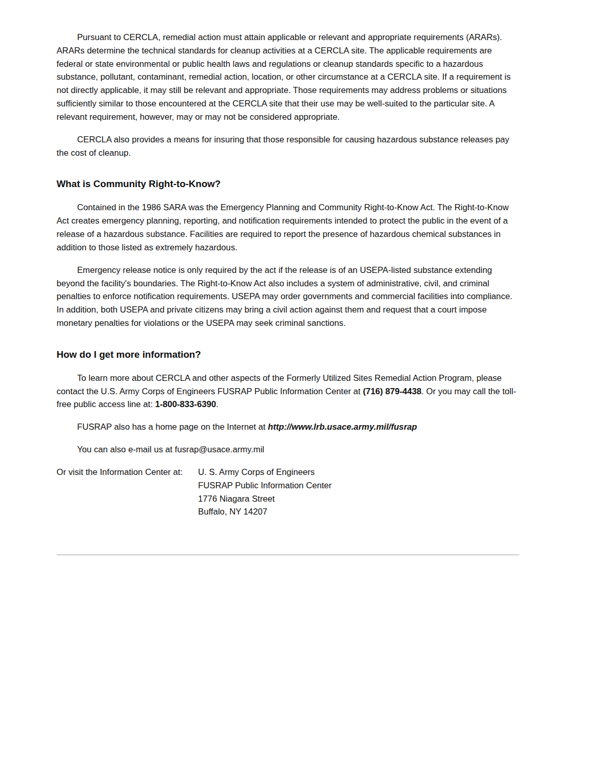Pursuant to CERCLA, remedial action must attain applicable or relevant and appropriate requirements (ARARs). ARARs determine the technical standards for cleanup activities at a CERCLA site. The applicable requirements are federal or state environmental or public health laws and regulations or cleanup standards specific to a hazardous substance, pollutant, contaminant, remedial action, location, or other circumstance at a CERCLA site. If a requirement is not directly applicable, it may still be relevant and appropriate. Those requirements may address problems or situations sufficiently similar to those encountered at the CERCLA site that their use may be well-suited to the particular site. A relevant requirement, however, may or may not be considered appropriate.
CERCLA also provides a means for insuring that those responsible for causing hazardous substance releases pay the cost of cleanup.
What is Community Right-to-Know?
Contained in the 1986 SARA was the Emergency Planning and Community Right-to-Know Act. The Right-to-Know Act creates emergency planning, reporting, and notification requirements intended to protect the public in the event of a release of a hazardous substance. Facilities are required to report the presence of hazardous chemical substances in addition to those listed as extremely hazardous.
Emergency release notice is only required by the act if the release is of an USEPA-listed substance extending beyond the facility's boundaries. The Right-to-Know Act also includes a system of administrative, civil, and criminal penalties to enforce notification requirements. USEPA may order governments and commercial facilities into compliance. In addition, both USEPA and private citizens may bring a civil action against them and request that a court impose monetary penalties for violations or the USEPA may seek criminal sanctions.
How do I get more information?
To learn more about CERCLA and other aspects of the Formerly Utilized Sites Remedial Action Program, please contact the U.S. Army Corps of Engineers FUSRAP Public Information Center at (716) 879-4438. Or you may call the toll-free public access line at: 1-800-833-6390.
FUSRAP also has a home page on the Internet at http://www.lrb.usace.army.mil/fusrap
You can also e-mail us at fusrap@usace.army.mil
| Or visit the Information Center at: | U. S. Army Corps of Engineers FUSRAP Public Information Center 1776 Niagara Street Buffalo, NY 14207 |